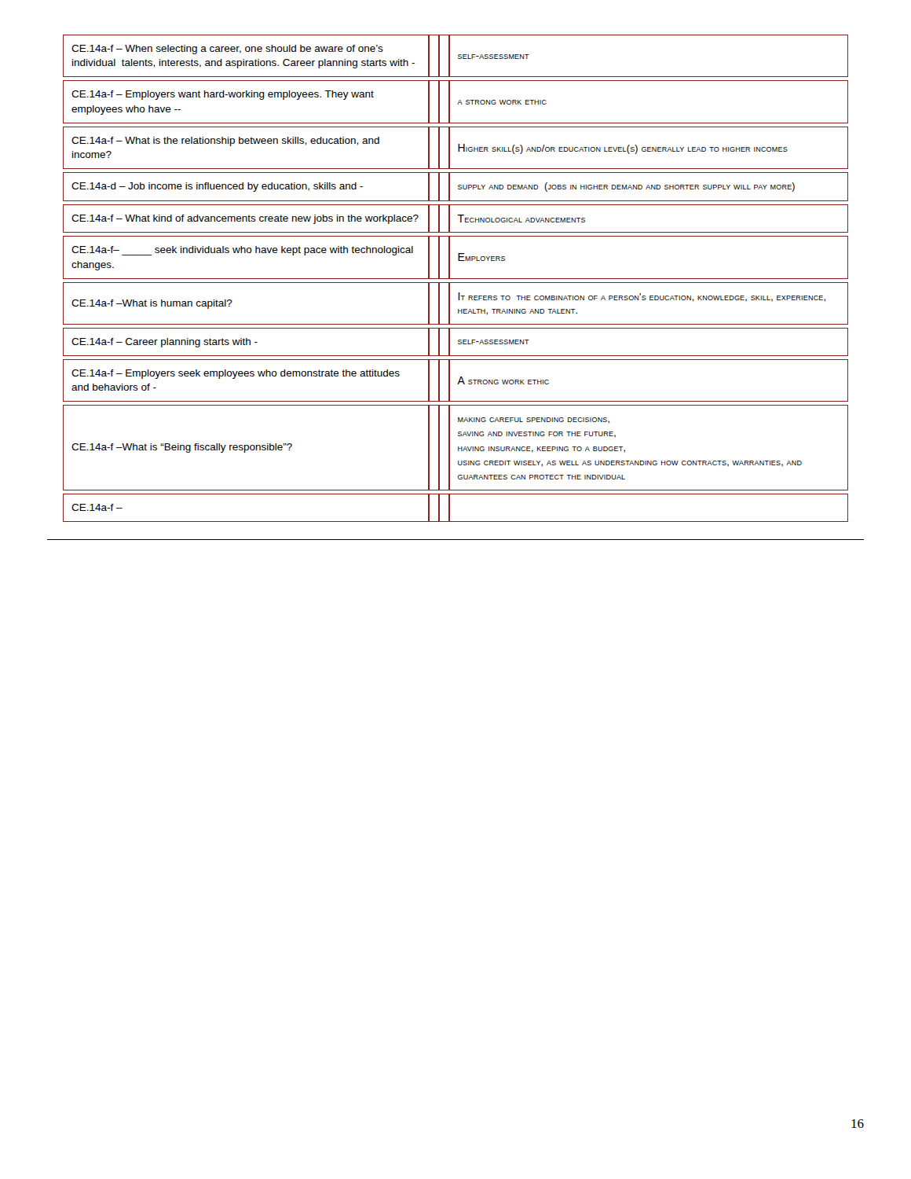| CE.14a-f – When selecting a career, one should be aware of one’s individual talents, interests, and aspirations. Career planning starts with - | | | self-assessment |
| CE.14a-f – Employers want hard-working employees. They want employees who have -- | | | a strong work ethic |
| CE.14a-f – What is the relationship between skills, education, and income? | | | H igher skill(s) and/or education level(s) generally lead to higher incomes |
| CE.14a-d – Job income is influenced by education, skills and - | | | supply and demand (jobs in higher demand and shorter supply will pay more) |
| CE.14a-f – What kind of advancements create new jobs in the workplace? | | | T echnological advancements |
| CE.14a-f– _____ seek individuals who have kept pace with technological changes. | | | E mployers |
| CE.14a-f –What is human capital? | | | I t refers to the combination of a person's education, knowledge, skill, experience, health, training and talent. |
| CE.14a-f – Career planning starts with - | | | self-assessment |
| CE.14a-f – Employers seek employees who demonstrate the attitudes and behaviors of - | | | A strong work ethic |
| CE.14a-f –What is “Being fiscally responsible”? | | | making careful spending decisions, saving and investing for the future, having insurance, keeping to a budget, using credit wisely, as well as understanding how contracts, warranties, and guarantees can protect the individual |
| CE.14a-f – | | | |
16